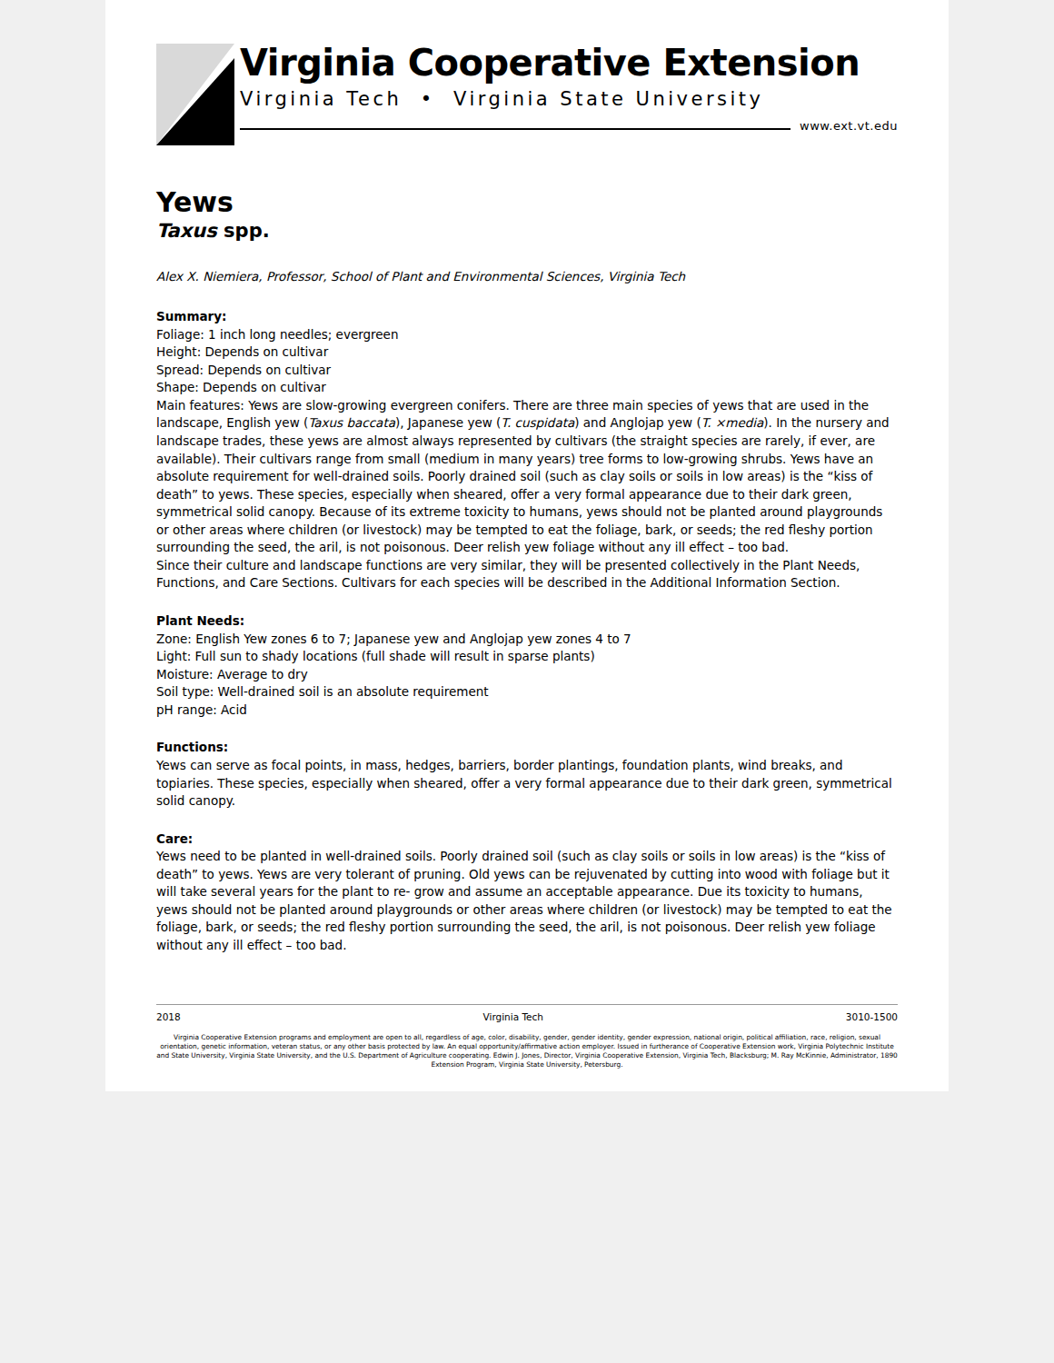Virginia Cooperative Extension
Virginia Tech • Virginia State University
www.ext.vt.edu
Yews
Taxus spp.
Alex X. Niemiera, Professor, School of Plant and Environmental Sciences, Virginia Tech
Summary:
Foliage: 1 inch long needles; evergreen
Height: Depends on cultivar
Spread: Depends on cultivar
Shape: Depends on cultivar
Main features: Yews are slow-growing evergreen conifers. There are three main species of yews that are used in the landscape, English yew (Taxus baccata), Japanese yew (T. cuspidata) and Anglojap yew (T. ×media). In the nursery and landscape trades, these yews are almost always represented by cultivars (the straight species are rarely, if ever, are available). Their cultivars range from small (medium in many years) tree forms to low-growing shrubs. Yews have an absolute requirement for well-drained soils. Poorly drained soil (such as clay soils or soils in low areas) is the “kiss of death” to yews. These species, especially when sheared, offer a very formal appearance due to their dark green, symmetrical solid canopy. Because of its extreme toxicity to humans, yews should not be planted around playgrounds or other areas where children (or livestock) may be tempted to eat the foliage, bark, or seeds; the red fleshy portion surrounding the seed, the aril, is not poisonous. Deer relish yew foliage without any ill effect – too bad.
Since their culture and landscape functions are very similar, they will be presented collectively in the Plant Needs, Functions, and Care Sections. Cultivars for each species will be described in the Additional Information Section.
Plant Needs:
Zone: English Yew zones 6 to 7; Japanese yew and Anglojap yew zones 4 to 7
Light: Full sun to shady locations (full shade will result in sparse plants)
Moisture: Average to dry
Soil type: Well-drained soil is an absolute requirement
pH range: Acid
Functions:
Yews can serve as focal points, in mass, hedges, barriers, border plantings, foundation plants, wind breaks, and topiaries. These species, especially when sheared, offer a very formal appearance due to their dark green, symmetrical solid canopy.
Care:
Yews need to be planted in well-drained soils. Poorly drained soil (such as clay soils or soils in low areas) is the “kiss of death” to yews. Yews are very tolerant of pruning. Old yews can be rejuvenated by cutting into wood with foliage but it will take several years for the plant to re- grow and assume an acceptable appearance. Due its toxicity to humans, yews should not be planted around playgrounds or other areas where children (or livestock) may be tempted to eat the foliage, bark, or seeds; the red fleshy portion surrounding the seed, the aril, is not poisonous. Deer relish yew foliage without any ill effect – too bad.
2018
Virginia Tech
3010-1500
Virginia Cooperative Extension programs and employment are open to all, regardless of age, color, disability, gender, gender identity, gender expression, national origin, political affiliation, race, religion, sexual orientation, genetic information, veteran status, or any other basis protected by law. An equal opportunity/affirmative action employer. Issued in furtherance of Cooperative Extension work, Virginia Polytechnic Institute and State University, Virginia State University, and the U.S. Department of Agriculture cooperating. Edwin J. Jones, Director, Virginia Cooperative Extension, Virginia Tech, Blacksburg; M. Ray McKinnie, Administrator, 1890 Extension Program, Virginia State University, Petersburg.